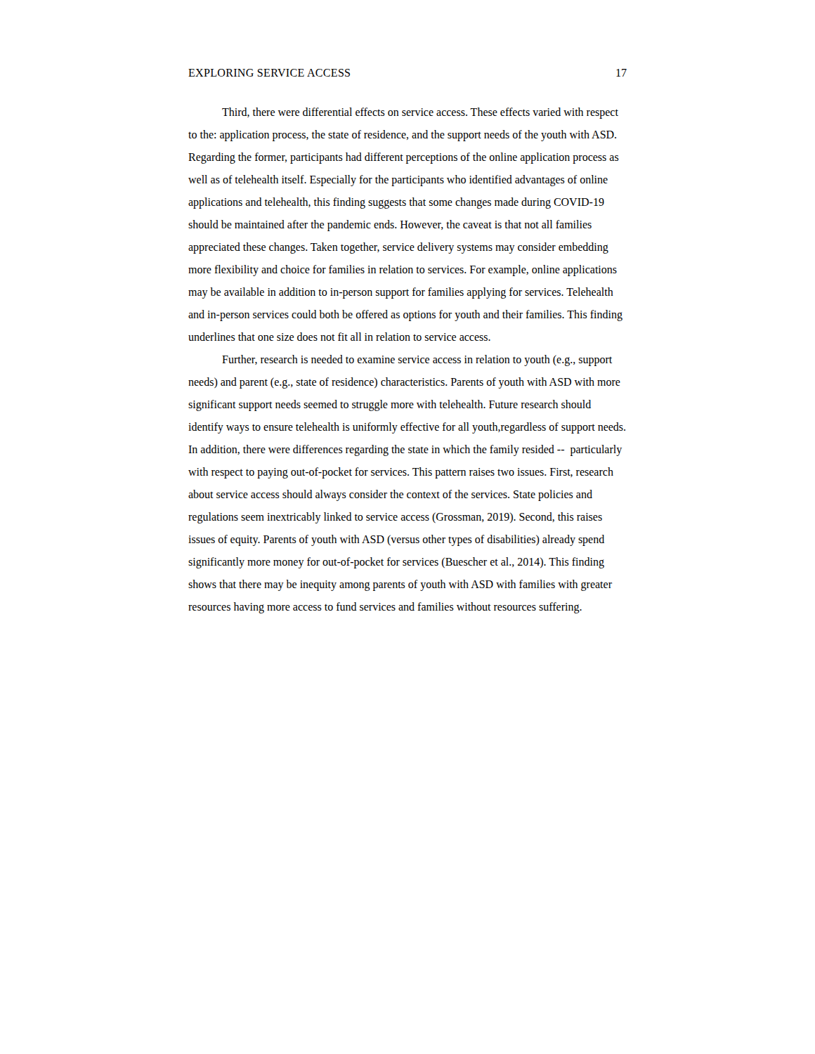Exploring Service Access 17
Third, there were differential effects on service access. These effects varied with respect to the: application process, the state of residence, and the support needs of the youth with ASD. Regarding the former, participants had different perceptions of the online application process as well as of telehealth itself. Especially for the participants who identified advantages of online applications and telehealth, this finding suggests that some changes made during COVID-19 should be maintained after the pandemic ends. However, the caveat is that not all families appreciated these changes. Taken together, service delivery systems may consider embedding more flexibility and choice for families in relation to services. For example, online applications may be available in addition to in-person support for families applying for services. Telehealth and in-person services could both be offered as options for youth and their families. This finding underlines that one size does not fit all in relation to service access.
Further, research is needed to examine service access in relation to youth (e.g., support needs) and parent (e.g., state of residence) characteristics. Parents of youth with ASD with more significant support needs seemed to struggle more with telehealth. Future research should identify ways to ensure telehealth is uniformly effective for all youth,regardless of support needs. In addition, there were differences regarding the state in which the family resided -- particularly with respect to paying out-of-pocket for services. This pattern raises two issues. First, research about service access should always consider the context of the services. State policies and regulations seem inextricably linked to service access (Grossman, 2019). Second, this raises issues of equity. Parents of youth with ASD (versus other types of disabilities) already spend significantly more money for out-of-pocket for services (Buescher et al., 2014). This finding shows that there may be inequity among parents of youth with ASD with families with greater resources having more access to fund services and families without resources suffering.